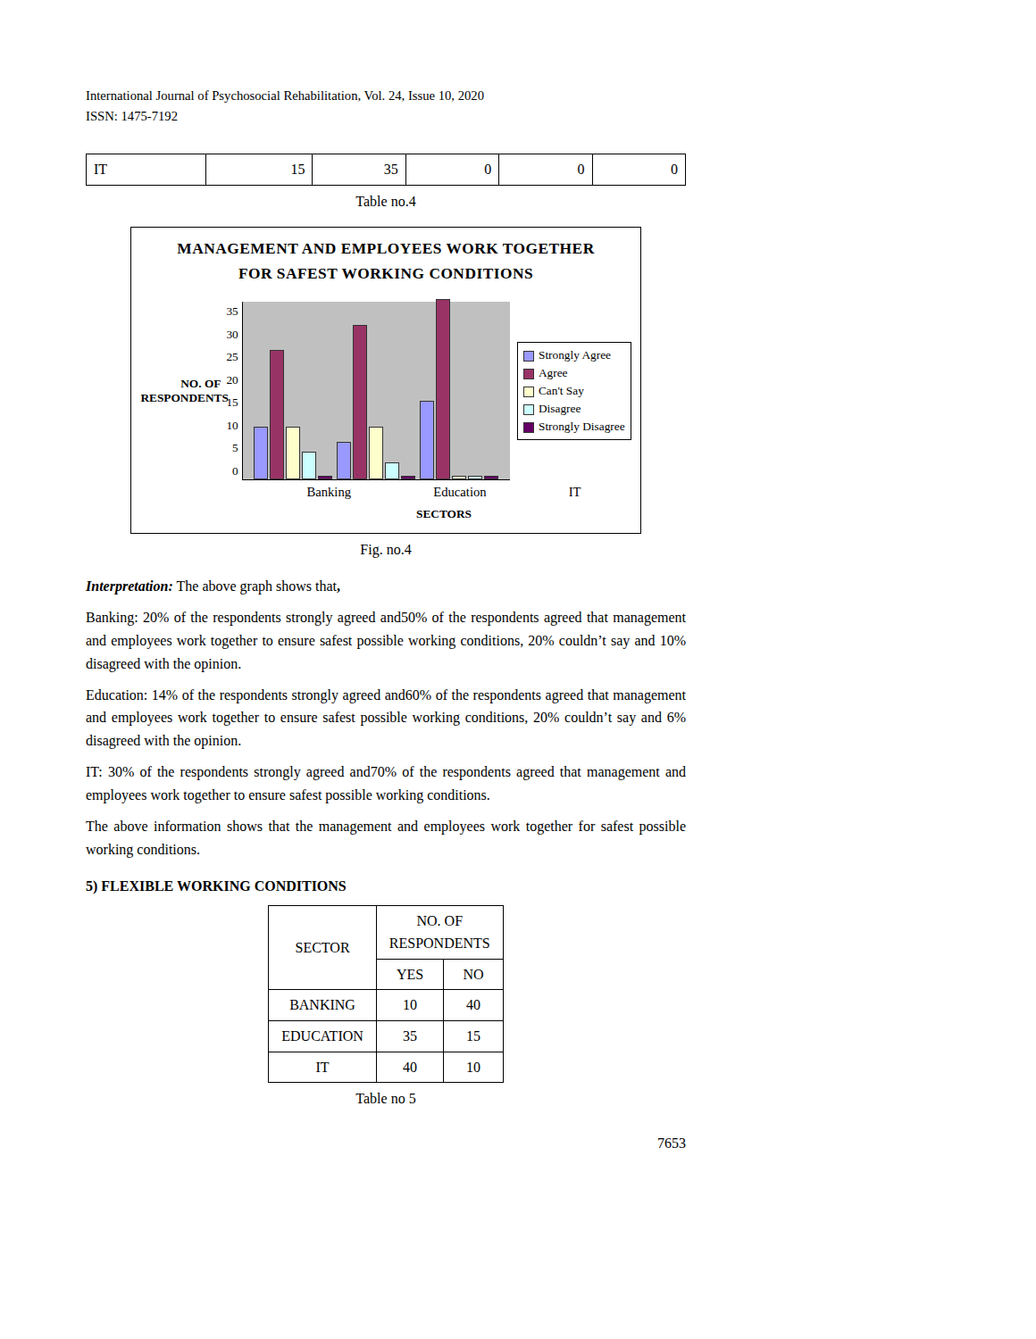International Journal of Psychosocial Rehabilitation, Vol. 24, Issue 10, 2020
ISSN: 1475-7192
| IT | 15 | 35 | 0 | 0 | 0 |
Table no.4
MANAGEMENT AND EMPLOYEES WORK TOGETHER
FOR SAFEST WORKING CONDITIONS
NO. OF
RESPONDENTS
35
30
25
20
15
10
5
0
Strongly Agree
Agree
Can't Say
Disagree
Strongly Disagree
Banking Education IT
SECTORS
Fig. no.4
Interpretation: The above graph shows that,
Banking: 20% of the respondents strongly agreed and50% of the respondents agreed that management and employees work together to ensure safest possible working conditions, 20% couldn’t say and 10% disagreed with the opinion.
Education: 14% of the respondents strongly agreed and60% of the respondents agreed that management and employees work together to ensure safest possible working conditions, 20% couldn’t say and 6% disagreed with the opinion.
IT: 30% of the respondents strongly agreed and70% of the respondents agreed that management and employees work together to ensure safest possible working conditions.
The above information shows that the management and employees work together for safest possible working conditions.
5) FLEXIBLE WORKING CONDITIONS
| SECTOR | NO. OF RESPONDENTS |
| YES | NO |
| BANKING | 10 | 40 |
| EDUCATION | 35 | 15 |
| IT | 40 | 10 |
Table no 5
7653